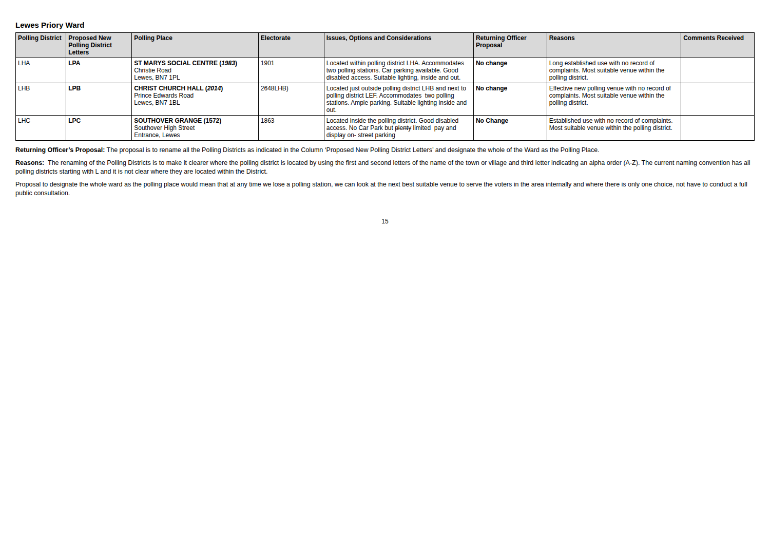Lewes Priory Ward
| Polling District | Proposed New Polling District Letters | Polling Place | Electorate | Issues, Options and Considerations | Returning Officer Proposal | Reasons | Comments Received |
| --- | --- | --- | --- | --- | --- | --- | --- |
| LHA | LPA | ST MARYS SOCIAL CENTRE ( 1983 ) Christie Road Lewes, BN7 1PL | 1901 | Located within polling district LHA. Accommodates two polling stations. Car parking available. Good disabled access. Suitable lighting, inside and out. | No change | Long established use with no record of complaints. Most suitable venue within the polling district. | |
| LHB | LPB | CHRIST CHURCH HALL ( 2014 ) Prince Edwards Road Lewes, BN7 1BL | 2648LHB) | Located just outside polling district LHB and next to polling district LEF. Accommodates two polling stations. Ample parking. Suitable lighting inside and out. | No change | Effective new polling venue with no record of complaints. Most suitable venue within the polling district. | |
| LHC | LPC | SOUTHOVER GRANGE (1572) Southover High Street Entrance, Lewes | 1863 | Located inside the polling district. Good disabled access. No Car Park but plenty limited pay and display on- street parking | No Change | Established use with no record of complaints. Most suitable venue within the polling district. | |
Returning Officer’s Proposal: The proposal is to rename all the Polling Districts as indicated in the Column ‘Proposed New Polling District Letters’ and designate the whole of the Ward as the Polling Place.
Reasons: The renaming of the Polling Districts is to make it clearer where the polling district is located by using the first and second letters of the name of the town or village and third letter indicating an alpha order (A-Z). The current naming convention has all polling districts starting with L and it is not clear where they are located within the District.
Proposal to designate the whole ward as the polling place would mean that at any time we lose a polling station, we can look at the next best suitable venue to serve the voters in the area internally and where there is only one choice, not have to conduct a full public consultation.
15